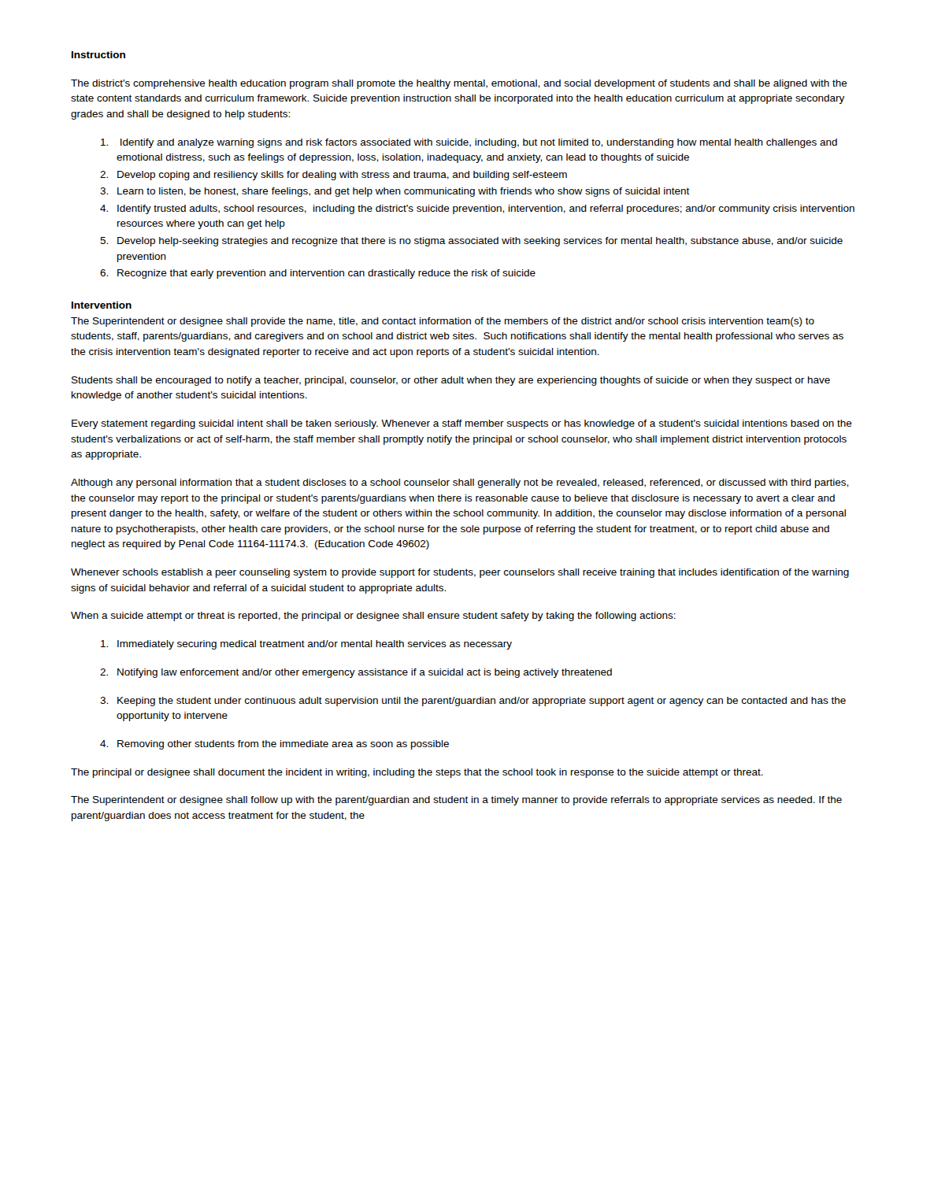Instruction
The district's comprehensive health education program shall promote the healthy mental, emotional, and social development of students and shall be aligned with the state content standards and curriculum framework. Suicide prevention instruction shall be incorporated into the health education curriculum at appropriate secondary grades and shall be designed to help students:
Identify and analyze warning signs and risk factors associated with suicide, including, but not limited to, understanding how mental health challenges and emotional distress, such as feelings of depression, loss, isolation, inadequacy, and anxiety, can lead to thoughts of suicide
Develop coping and resiliency skills for dealing with stress and trauma, and building self-esteem
Learn to listen, be honest, share feelings, and get help when communicating with friends who show signs of suicidal intent
Identify trusted adults, school resources, including the district's suicide prevention, intervention, and referral procedures; and/or community crisis intervention resources where youth can get help
Develop help-seeking strategies and recognize that there is no stigma associated with seeking services for mental health, substance abuse, and/or suicide prevention
Recognize that early prevention and intervention can drastically reduce the risk of suicide
Intervention
The Superintendent or designee shall provide the name, title, and contact information of the members of the district and/or school crisis intervention team(s) to students, staff, parents/guardians, and caregivers and on school and district web sites. Such notifications shall identify the mental health professional who serves as the crisis intervention team's designated reporter to receive and act upon reports of a student's suicidal intention.
Students shall be encouraged to notify a teacher, principal, counselor, or other adult when they are experiencing thoughts of suicide or when they suspect or have knowledge of another student's suicidal intentions.
Every statement regarding suicidal intent shall be taken seriously. Whenever a staff member suspects or has knowledge of a student's suicidal intentions based on the student's verbalizations or act of self-harm, the staff member shall promptly notify the principal or school counselor, who shall implement district intervention protocols as appropriate.
Although any personal information that a student discloses to a school counselor shall generally not be revealed, released, referenced, or discussed with third parties, the counselor may report to the principal or student's parents/guardians when there is reasonable cause to believe that disclosure is necessary to avert a clear and present danger to the health, safety, or welfare of the student or others within the school community. In addition, the counselor may disclose information of a personal nature to psychotherapists, other health care providers, or the school nurse for the sole purpose of referring the student for treatment, or to report child abuse and neglect as required by Penal Code 11164-11174.3. (Education Code 49602)
Whenever schools establish a peer counseling system to provide support for students, peer counselors shall receive training that includes identification of the warning signs of suicidal behavior and referral of a suicidal student to appropriate adults.
When a suicide attempt or threat is reported, the principal or designee shall ensure student safety by taking the following actions:
Immediately securing medical treatment and/or mental health services as necessary
Notifying law enforcement and/or other emergency assistance if a suicidal act is being actively threatened
Keeping the student under continuous adult supervision until the parent/guardian and/or appropriate support agent or agency can be contacted and has the opportunity to intervene
Removing other students from the immediate area as soon as possible
The principal or designee shall document the incident in writing, including the steps that the school took in response to the suicide attempt or threat.
The Superintendent or designee shall follow up with the parent/guardian and student in a timely manner to provide referrals to appropriate services as needed. If the parent/guardian does not access treatment for the student, the